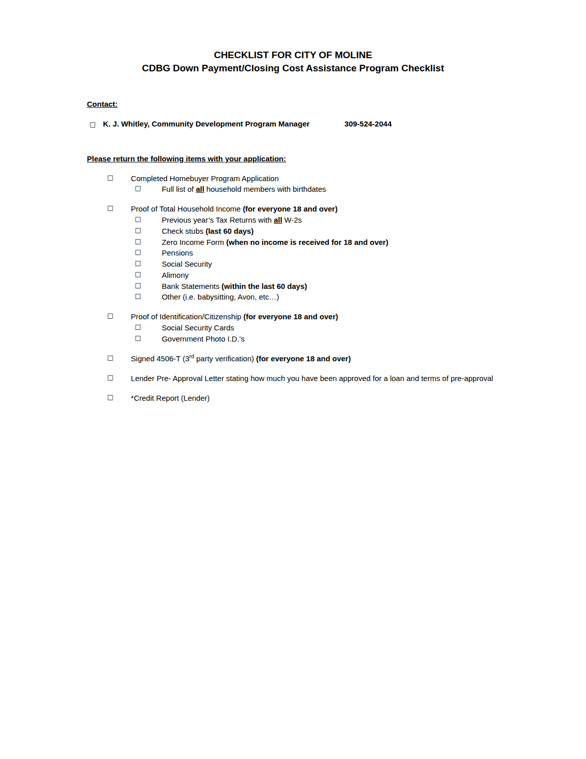CHECKLIST FOR CITY OF MOLINE
CDBG Down Payment/Closing Cost Assistance Program Checklist
Contact:
□ K. J. Whitley, Community Development Program Manager 309-524-2044
Please return the following items with your application:
□ Completed Homebuyer Program Application
□Full list of all household members with birthdates
□ Proof of Total Household Income (for everyone 18 and over)
□Previous year’s Tax Returns with all W-2s
□Check stubs (last 60 days)
□Zero Income Form (when no income is received for 18 and over)
□Pensions
□Social Security
□Alimony
□Bank Statements (within the last 60 days)
□Other (i.e. babysitting, Avon, etc…)
□ Proof of Identification/Citizenship (for everyone 18 and over)
□Social Security Cards
□Government Photo I.D.’s
□ Signed 4506-T (3rd party verification) (for everyone 18 and over)
□ Lender Pre- Approval Letter stating how much you have been approved for a loan and terms of pre-approval
□ *Credit Report (Lender)